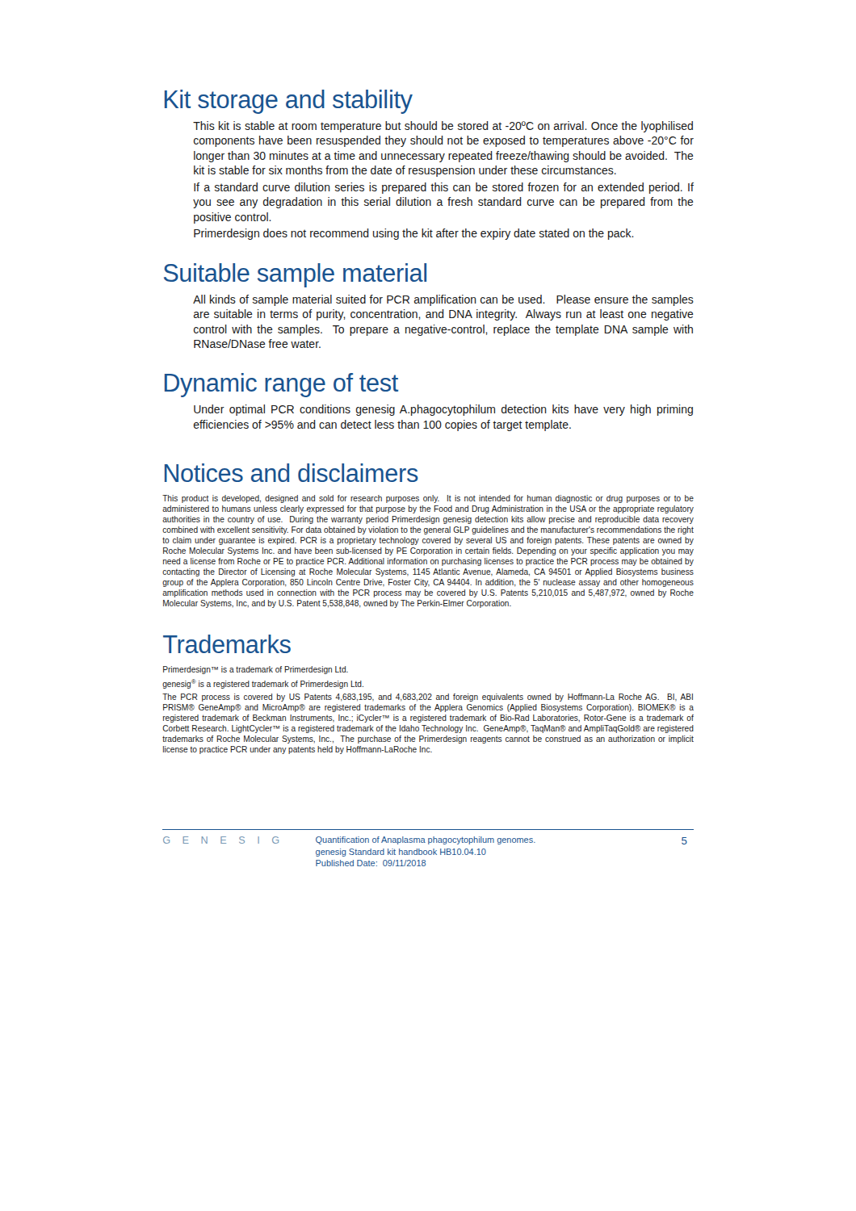Kit storage and stability
This kit is stable at room temperature but should be stored at -20ºC on arrival. Once the lyophilised components have been resuspended they should not be exposed to temperatures above -20°C for longer than 30 minutes at a time and unnecessary repeated freeze/thawing should be avoided. The kit is stable for six months from the date of resuspension under these circumstances.
If a standard curve dilution series is prepared this can be stored frozen for an extended period. If you see any degradation in this serial dilution a fresh standard curve can be prepared from the positive control.
Primerdesign does not recommend using the kit after the expiry date stated on the pack.
Suitable sample material
All kinds of sample material suited for PCR amplification can be used. Please ensure the samples are suitable in terms of purity, concentration, and DNA integrity. Always run at least one negative control with the samples. To prepare a negative-control, replace the template DNA sample with RNase/DNase free water.
Dynamic range of test
Under optimal PCR conditions genesig A.phagocytophilum detection kits have very high priming efficiencies of >95% and can detect less than 100 copies of target template.
Notices and disclaimers
This product is developed, designed and sold for research purposes only. It is not intended for human diagnostic or drug purposes or to be administered to humans unless clearly expressed for that purpose by the Food and Drug Administration in the USA or the appropriate regulatory authorities in the country of use. During the warranty period Primerdesign genesig detection kits allow precise and reproducible data recovery combined with excellent sensitivity. For data obtained by violation to the general GLP guidelines and the manufacturer's recommendations the right to claim under guarantee is expired. PCR is a proprietary technology covered by several US and foreign patents. These patents are owned by Roche Molecular Systems Inc. and have been sub-licensed by PE Corporation in certain fields. Depending on your specific application you may need a license from Roche or PE to practice PCR. Additional information on purchasing licenses to practice the PCR process may be obtained by contacting the Director of Licensing at Roche Molecular Systems, 1145 Atlantic Avenue, Alameda, CA 94501 or Applied Biosystems business group of the Applera Corporation, 850 Lincoln Centre Drive, Foster City, CA 94404. In addition, the 5' nuclease assay and other homogeneous amplification methods used in connection with the PCR process may be covered by U.S. Patents 5,210,015 and 5,487,972, owned by Roche Molecular Systems, Inc, and by U.S. Patent 5,538,848, owned by The Perkin-Elmer Corporation.
Trademarks
Primerdesign™ is a trademark of Primerdesign Ltd.
genesig® is a registered trademark of Primerdesign Ltd.
The PCR process is covered by US Patents 4,683,195, and 4,683,202 and foreign equivalents owned by Hoffmann-La Roche AG. BI, ABI PRISM® GeneAmp® and MicroAmp® are registered trademarks of the Applera Genomics (Applied Biosystems Corporation). BIOMEK® is a registered trademark of Beckman Instruments, Inc.; iCycler™ is a registered trademark of Bio-Rad Laboratories, Rotor-Gene is a trademark of Corbett Research. LightCycler™ is a registered trademark of the Idaho Technology Inc. GeneAmp®, TaqMan® and AmpliTaqGold® are registered trademarks of Roche Molecular Systems, Inc., The purchase of the Primerdesign reagents cannot be construed as an authorization or implicit license to practice PCR under any patents held by Hoffmann-LaRoche Inc.
G E N E S I G
Quantification of Anaplasma phagocytophilum genomes.
genesig Standard kit handbook HB10.04.10
Published Date: 09/11/2018
5